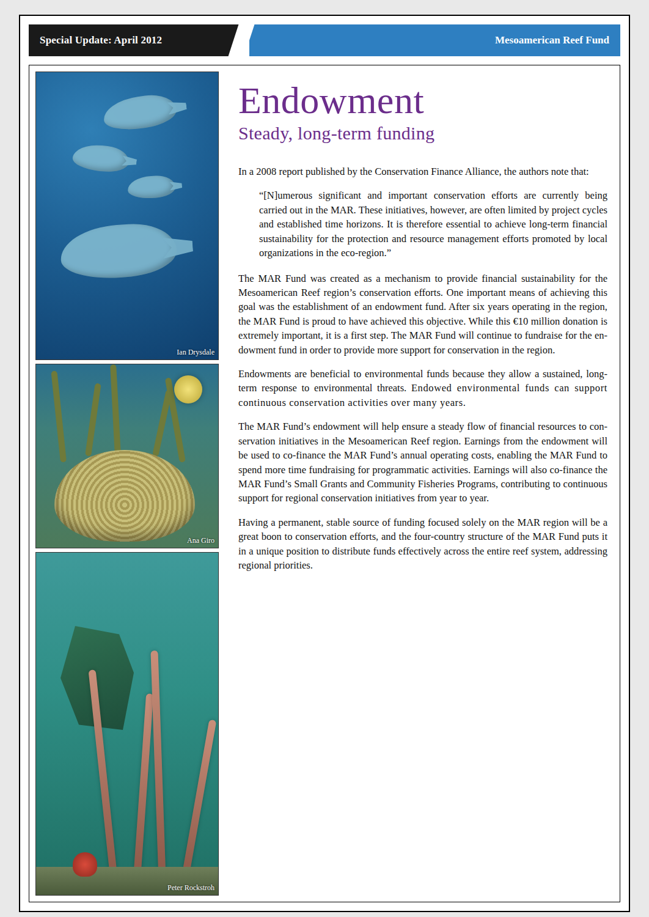Special Update: April 2012
Mesoamerican Reef Fund
Ian Drysdale
Ana Giro
Peter Rockstroh
Endowment
Steady, long-term funding
In a 2008 report published by the Conservation Finance Alliance, the authors note that:
“[N]umerous significant and important conservation efforts are currently being carried out in the MAR. These initiatives, however, are often limited by project cycles and established time horizons. It is therefore essential to achieve long-term financial sustainability for the protection and resource management efforts promoted by local organizations in the eco-region.”
The MAR Fund was created as a mechanism to provide financial sustainability for the Mesoamerican Reef region’s conservation efforts. One important means of achieving this goal was the establishment of an endowment fund. After six years operating in the region, the MAR Fund is proud to have achieved this objective. While this €10 million donation is extremely important, it is a first step. The MAR Fund will continue to fundraise for the endowment fund in order to provide more support for conservation in the region.
Endowments are beneficial to environmental funds because they allow a sustained, long-term response to environmental threats. Endowed environmental funds can support continuous conservation activities over many years.
The MAR Fund’s endowment will help ensure a steady flow of financial resources to conservation initiatives in the Mesoamerican Reef region. Earnings from the endowment will be used to co-finance the MAR Fund’s annual operating costs, enabling the MAR Fund to spend more time fundraising for programmatic activities. Earnings will also co-finance the MAR Fund’s Small Grants and Community Fisheries Programs, contributing to continuous support for regional conservation initiatives from year to year.
Having a permanent, stable source of funding focused solely on the MAR region will be a great boon to conservation efforts, and the four-country structure of the MAR Fund puts it in a unique position to distribute funds effectively across the entire reef system, addressing regional priorities.